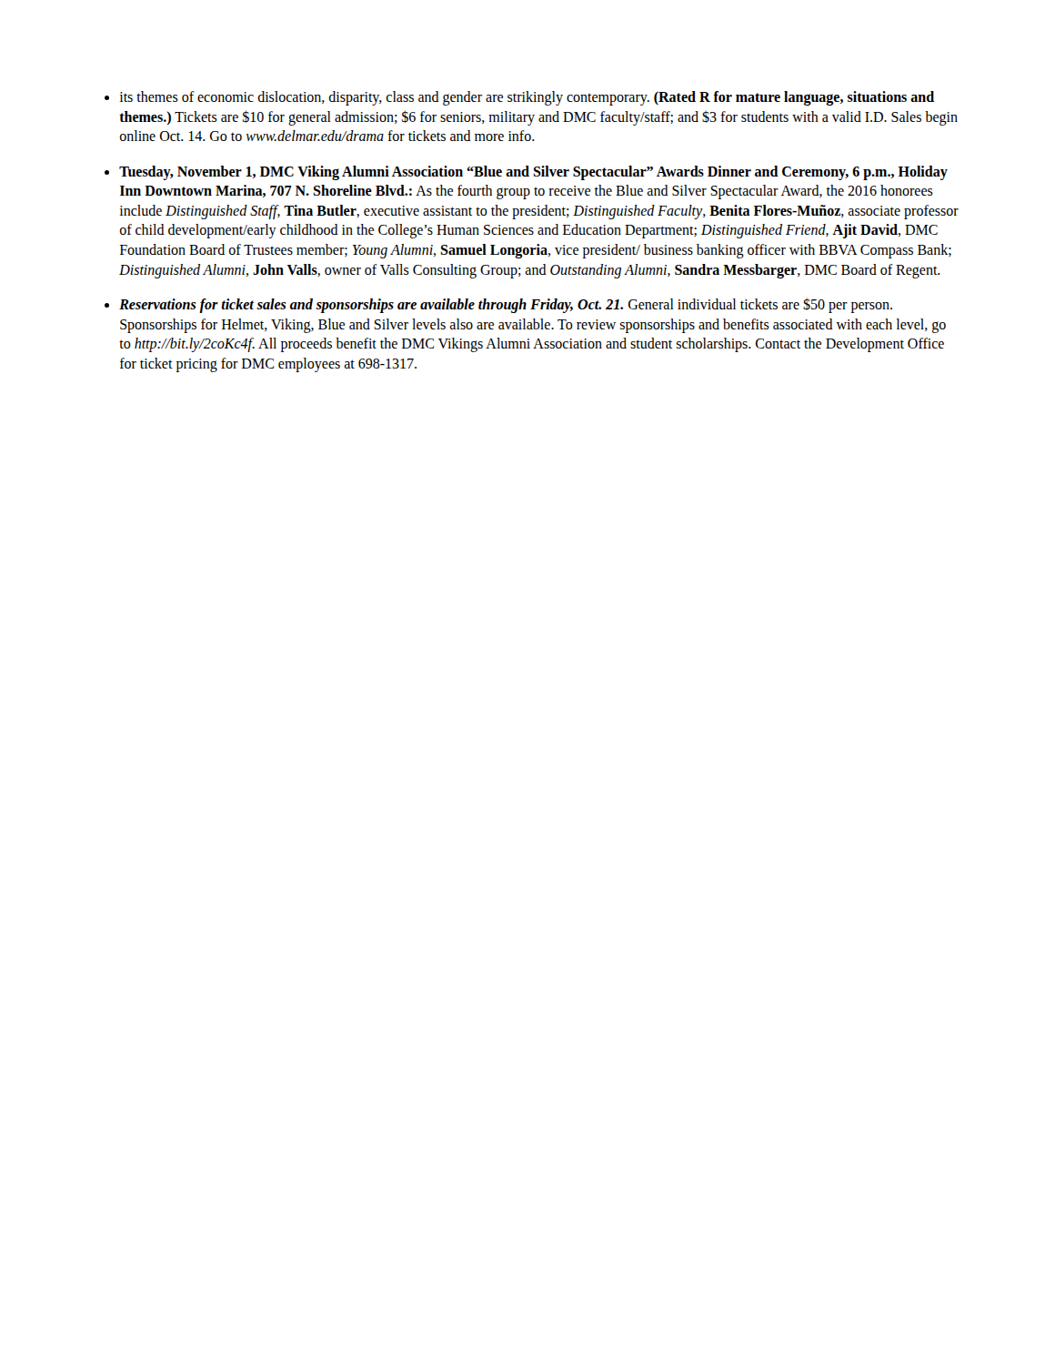its themes of economic dislocation, disparity, class and gender are strikingly contemporary. (Rated R for mature language, situations and themes.) Tickets are $10 for general admission; $6 for seniors, military and DMC faculty/staff; and $3 for students with a valid I.D. Sales begin online Oct. 14. Go to www.delmar.edu/drama for tickets and more info.
Tuesday, November 1, DMC Viking Alumni Association “Blue and Silver Spectacular” Awards Dinner and Ceremony, 6 p.m., Holiday Inn Downtown Marina, 707 N. Shoreline Blvd.: As the fourth group to receive the Blue and Silver Spectacular Award, the 2016 honorees include Distinguished Staff, Tina Butler, executive assistant to the president; Distinguished Faculty, Benita Flores-Muñoz, associate professor of child development/early childhood in the College’s Human Sciences and Education Department; Distinguished Friend, Ajit David, DMC Foundation Board of Trustees member; Young Alumni, Samuel Longoria, vice president/ business banking officer with BBVA Compass Bank; Distinguished Alumni, John Valls, owner of Valls Consulting Group; and Outstanding Alumni, Sandra Messbarger, DMC Board of Regent.
Reservations for ticket sales and sponsorships are available through Friday, Oct. 21. General individual tickets are $50 per person. Sponsorships for Helmet, Viking, Blue and Silver levels also are available. To review sponsorships and benefits associated with each level, go to http://bit.ly/2coKc4f. All proceeds benefit the DMC Vikings Alumni Association and student scholarships. Contact the Development Office for ticket pricing for DMC employees at 698-1317.